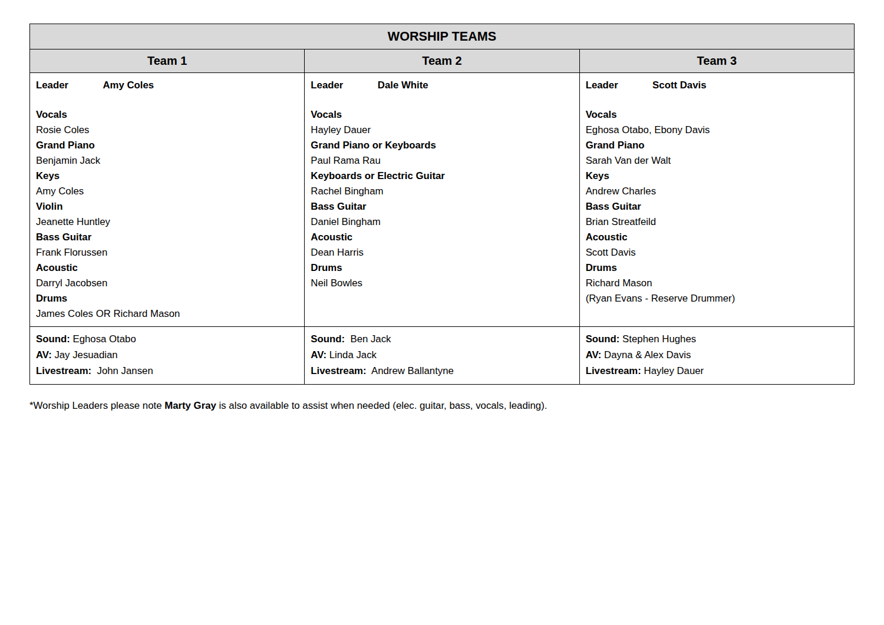| WORSHIP TEAMS |
| --- |
| Team 1 | Team 2 | Team 3 |
| Leader Amy Coles Vocals Rosie Coles Grand Piano Benjamin Jack Keys Amy Coles Violin Jeanette Huntley Bass Guitar Frank Florussen Acoustic Darryl Jacobsen Drums James Coles OR Richard Mason | Leader Dale White Vocals Hayley Dauer Grand Piano or Keyboards Paul Rama Rau Keyboards or Electric Guitar Rachel Bingham Bass Guitar Daniel Bingham Acoustic Dean Harris Drums Neil Bowles | Leader Scott Davis Vocals Eghosa Otabo, Ebony Davis Grand Piano Sarah Van der Walt Keys Andrew Charles Bass Guitar Brian Streatfeild Acoustic Scott Davis Drums Richard Mason (Ryan Evans - Reserve Drummer) |
| Sound: Eghosa Otabo AV: Jay Jesuadian Livestream: John Jansen | Sound: Ben Jack AV: Linda Jack Livestream: Andrew Ballantyne | Sound: Stephen Hughes AV: Dayna & Alex Davis Livestream: Hayley Dauer |
*Worship Leaders please note Marty Gray is also available to assist when needed (elec. guitar, bass, vocals, leading).